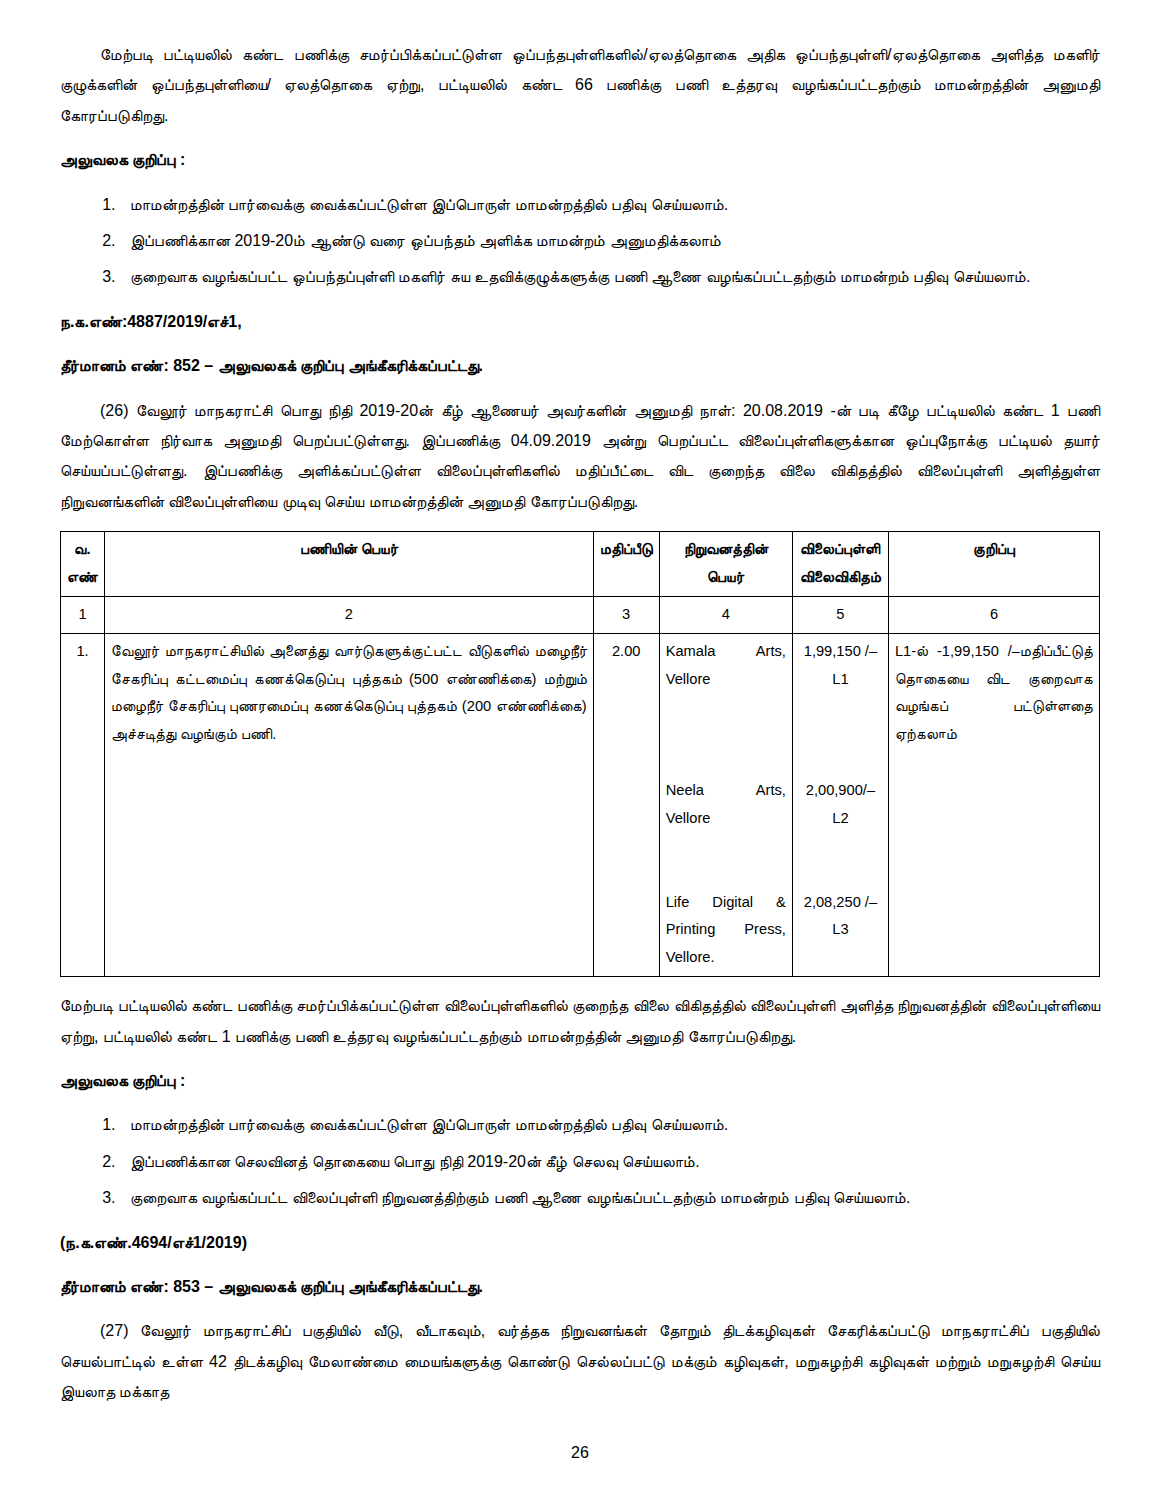மேற்படி பட்டியலில் கண்ட பணிக்கு சமர்ப்பிக்கப்பட்டுள்ள ஒப்பந்தபுள்ளிகளில்/ஏலத்தொகை அதிக ஒப்பந்தபுள்ளி/ஏலத்தொகை அளித்த மகளிர் குழுக்களின் ஒப்பந்தபுள்ளியை/ ஏலத்தொகை ஏற்று, பட்டியலில் கண்ட 66 பணிக்கு பணி உத்தரவு வழங்கப்பட்டதற்கும் மாமன்றத்தின் அனுமதி கோரப்படுகிறது.
அலுவலக குறிப்பு :
மாமன்றத்தின் பார்வைக்கு வைக்கப்பட்டுள்ள இப்பொருள் மாமன்றத்தில் பதிவு செய்யலாம்.
இப்பணிக்கான 2019-20ம் ஆண்டு வரை ஒப்பந்தம் அளிக்க மாமன்றம் அனுமதிக்கலாம்
குறைவாக வழங்கப்பட்ட ஒப்பந்தப்புள்ளி மகளிர் சுய உதவிக்குழுக்களுக்கு பணி ஆணை வழங்கப்பட்டதற்கும் மாமன்றம் பதிவு செய்யலாம்.
ந.க.எண்:4887/2019/எச்1,
தீர்மானம் எண்: 852 – அலுவலகக் குறிப்பு அங்கீகரிக்கப்பட்டது.
(26) வேலூர் மாநகராட்சி பொது நிதி 2019-20ன் கீழ் ஆணையர் அவர்களின் அனுமதி நாள்: 20.08.2019 -ன் படி கீழே பட்டியலில் கண்ட 1 பணி மேற்கொள்ள நிர்வாக அனுமதி பெறப்பட்டுள்ளது. இப்பணிக்கு 04.09.2019 அன்று பெறப்பட்ட விலைப்புள்ளிகளுக்கான ஒப்புநோக்கு பட்டியல் தயார் செய்யப்பட்டுள்ளது. இப்பணிக்கு அளிக்கப்பட்டுள்ள விலைப்புள்ளிகளில் மதிப்பீட்டை விட குறைந்த விலை விகிதத்தில் விலைப்புள்ளி அளித்துள்ள நிறுவனங்களின் விலைப்புள்ளியை முடிவு செய்ய மாமன்றத்தின் அனுமதி கோரப்படுகிறது.
| வ. எண் | பணியின் பெயர் | மதிப்பீடு | நிறுவனத்தின் பெயர் | விலைப்புள்ளி விலைவிகிதம் | குறிப்பு |
| --- | --- | --- | --- | --- | --- |
| 1 | 2 | 3 | 4 | 5 | 6 |
| 1. | வேலூர் மாநகராட்சியில் அனைத்து வார்டுகளுக்குட்பட்ட வீடுகளில் மழைநீர் சேகரிப்பு கட்டமைப்பு கணக்கெடுப்பு புத்தகம் (500 எண்ணிக்கை) மற்றும் மழைநீர் சேகரிப்பு புணரமைப்பு கணக்கெடுப்பு புத்தகம் (200 எண்ணிக்கை) அச்சடித்து வழங்கும் பணி. | 2.00 | Kamala Arts, Vellore Neela Arts, Vellore Life Digital & Printing Press, Vellore. | 1,99,150 /–L1 2,00,900/–L2 2,08,250 /–L3 | L1-ல் -1,99,150 /–மதிப்பீட்டுத் தொகையை விட குறைவாக வழங்கப் பட்டுள்ளதை ஏற்கலாம் |
மேற்படி பட்டியலில் கண்ட பணிக்கு சமர்ப்பிக்கப்பட்டுள்ள விலைப்புள்ளிகளில் குறைந்த விலை விகிதத்தில் விலைப்புள்ளி அளித்த நிறுவனத்தின் விலைப்புள்ளியை ஏற்று, பட்டியலில் கண்ட 1 பணிக்கு பணி உத்தரவு வழங்கப்பட்டதற்கும் மாமன்றத்தின் அனுமதி கோரப்படுகிறது.
அலுவலக குறிப்பு :
மாமன்றத்தின் பார்வைக்கு வைக்கப்பட்டுள்ள இப்பொருள் மாமன்றத்தில் பதிவு செய்யலாம்.
இப்பணிக்கான செலவினத் தொகையை பொது நிதி 2019-20ன் கீழ் செலவு செய்யலாம்.
குறைவாக வழங்கப்பட்ட விலைப்புள்ளி நிறுவனத்திற்கும் பணி ஆணை வழங்கப்பட்டதற்கும் மாமன்றம் பதிவு செய்யலாம்.
(ந.க.எண்.4694/எச்1/2019)
தீர்மானம் எண்: 853 – அலுவலகக் குறிப்பு அங்கீகரிக்கப்பட்டது.
(27) வேலூர் மாநகராட்சிப் பகுதியில் வீடு, வீடாகவும், வர்த்தக நிறுவனங்கள் தோறும் திடக்கழிவுகள் சேகரிக்கப்பட்டு மாநகராட்சிப் பகுதியில் செயல்பாட்டில் உள்ள 42 திடக்கழிவு மேலாண்மை மையங்களுக்கு கொண்டு செல்லப்பட்டு மக்கும் கழிவுகள், மறுசுழற்சி கழிவுகள் மற்றும் மறுசுழற்சி செய்ய இயலாத மக்காத
26